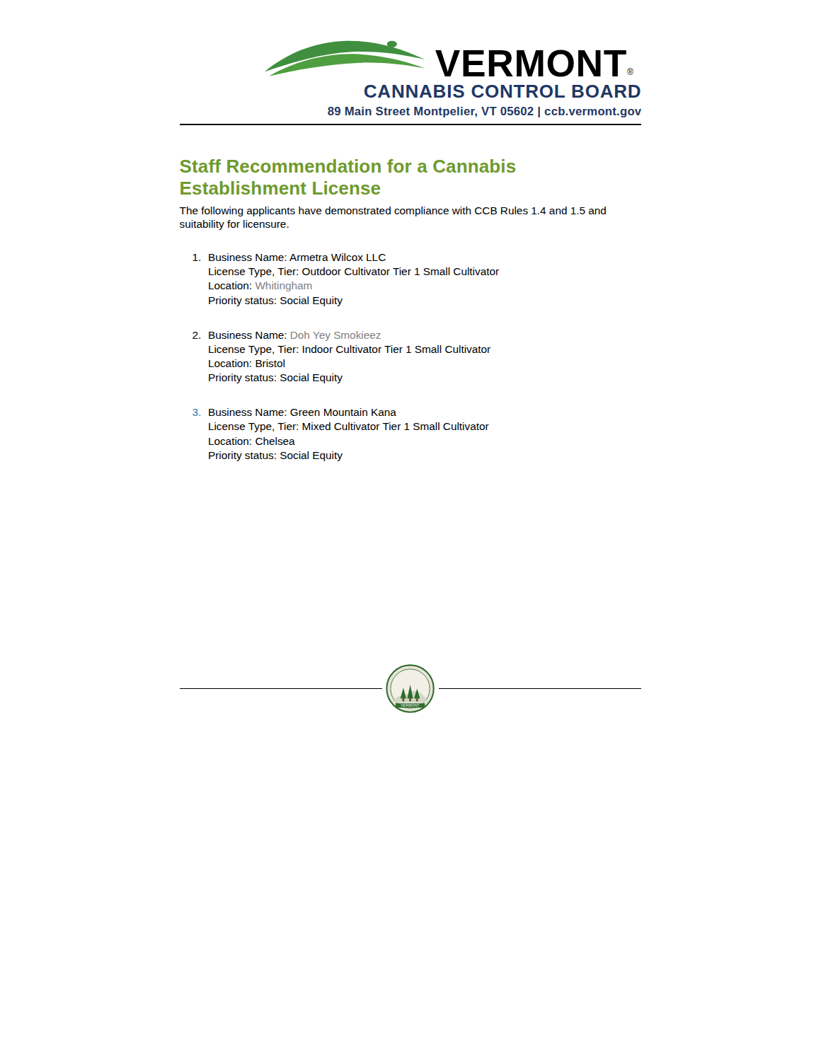VERMONT®
CANNABIS CONTROL BOARD
89 Main Street Montpelier, VT 05602 | ccb.vermont.gov
Staff Recommendation for a Cannabis Establishment License
The following applicants have demonstrated compliance with CCB Rules 1.4 and 1.5 and suitability for licensure.
Business Name: Armetra Wilcox LLC
License Type, Tier: Outdoor Cultivator Tier 1 Small Cultivator
Location: Whitingham
Priority status: Social Equity
Business Name: Doh Yey Smokieez
License Type, Tier: Indoor Cultivator Tier 1 Small Cultivator
Location: Bristol
Priority status: Social Equity
Business Name: Green Mountain Kana
License Type, Tier: Mixed Cultivator Tier 1 Small Cultivator
Location: Chelsea
Priority status: Social Equity
VERMONT